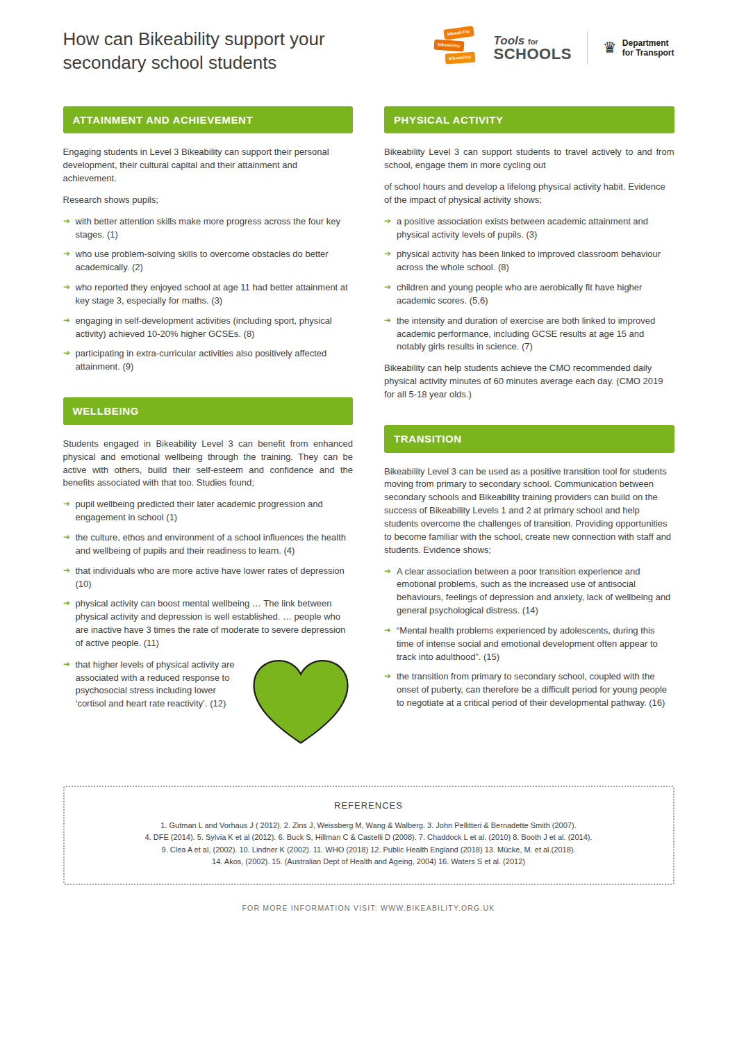How can Bikeability support your
secondary school students
bikeability bikeability bikeability
Tools for SCHOOLS
♛ Department
for Transport
Attainment and Achievement
Engaging students in Level 3 Bikeability can support their personal development, their cultural capital and their attainment and achievement.
Research shows pupils;
with better attention skills make more progress across the four key stages. (1)
who use problem-solving skills to overcome obstacles do better academically. (2)
who reported they enjoyed school at age 11 had better attainment at key stage 3, especially for maths. (3)
engaging in self-development activities (including sport, physical activity) achieved 10-20% higher GCSEs. (8)
participating in extra-curricular activities also positively affected attainment. (9)
Wellbeing
Students engaged in Bikeability Level 3 can benefit from enhanced physical and emotional wellbeing through the training. They can be active with others, build their self-esteem and confidence and the benefits associated with that too. Studies found;
pupil wellbeing predicted their later academic progression and engagement in school (1)
the culture, ethos and environment of a school influences the health and wellbeing of pupils and their readiness to learn. (4)
that individuals who are more active have lower rates of depression (10)
physical activity can boost mental wellbeing … The link between physical activity and depression is well established. … people who are inactive have 3 times the rate of moderate to severe depression of active people. (11)
that higher levels of physical activity are associated with a reduced response to psychosocial stress including lower ‘cortisol and heart rate reactivity’. (12)
Physical Activity
Bikeability Level 3 can support students to travel actively to and from school, engage them in more cycling out
of school hours and develop a lifelong physical activity habit. Evidence of the impact of physical activity shows;
a positive association exists between academic attainment and physical activity levels of pupils. (3)
physical activity has been linked to improved classroom behaviour across the whole school. (8)
children and young people who are aerobically fit have higher academic scores. (5,6)
the intensity and duration of exercise are both linked to improved academic performance, including GCSE results at age 15 and notably girls results in science. (7)
Bikeability can help students achieve the CMO recommended daily physical activity minutes of 60 minutes average each day. (CMO 2019 for all 5-18 year olds.)
Transition
Bikeability Level 3 can be used as a positive transition tool for students moving from primary to secondary school. Communication between secondary schools and Bikeability training providers can build on the success of Bikeability Levels 1 and 2 at primary school and help students overcome the challenges of transition. Providing opportunities to become familiar with the school, create new connection with staff and students. Evidence shows;
A clear association between a poor transition experience and emotional problems, such as the increased use of antisocial behaviours, feelings of depression and anxiety, lack of wellbeing and general psychological distress. (14)
“Mental health problems experienced by adolescents, during this time of intense social and emotional development often appear to track into adulthood”. (15)
the transition from primary to secondary school, coupled with the onset of puberty, can therefore be a difficult period for young people to negotiate at a critical period of their developmental pathway. (16)
REFERENCES
1. Gutman L and Vorhaus J ( 2012). 2. Zins J, Weissberg M, Wang & Walberg. 3. John Pellitteri & Bernadette Smith (2007).
4. DFE (2014). 5. Sylvia K et al (2012). 6. Buck S, Hillman C & Castelli D (2008). 7. Chaddock L et al. (2010) 8. Booth J et al. (2014).
9. Clea A et al, (2002). 10. Lindner K (2002). 11. WHO (2018) 12. Public Health England (2018) 13. Mücke, M. et al.(2018).
14. Akos, (2002). 15. (Australian Dept of Health and Ageing, 2004) 16. Waters S et al. (2012)
FOR MORE INFORMATION VISIT: WWW.BIKEABILITY.ORG.UK